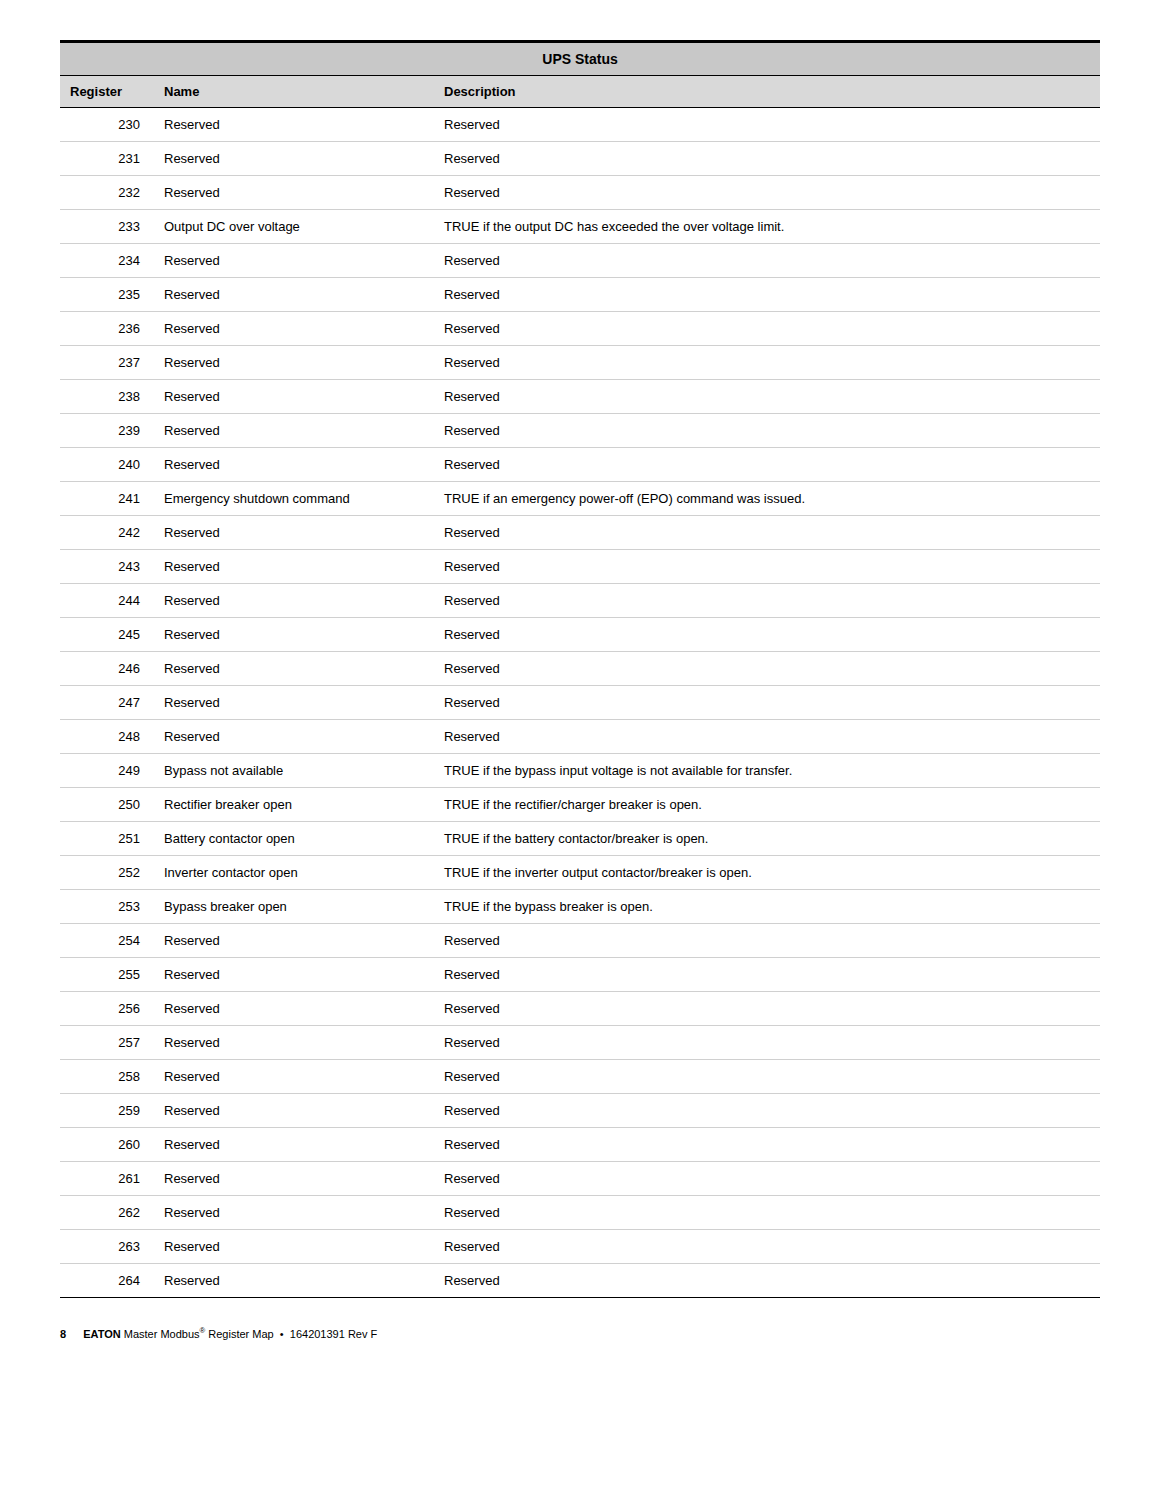UPS Status
| Register | Name | Description |
| --- | --- | --- |
| 230 | Reserved | Reserved |
| 231 | Reserved | Reserved |
| 232 | Reserved | Reserved |
| 233 | Output DC over voltage | TRUE if the output DC has exceeded the over voltage limit. |
| 234 | Reserved | Reserved |
| 235 | Reserved | Reserved |
| 236 | Reserved | Reserved |
| 237 | Reserved | Reserved |
| 238 | Reserved | Reserved |
| 239 | Reserved | Reserved |
| 240 | Reserved | Reserved |
| 241 | Emergency shutdown command | TRUE if an emergency power-off (EPO) command was issued. |
| 242 | Reserved | Reserved |
| 243 | Reserved | Reserved |
| 244 | Reserved | Reserved |
| 245 | Reserved | Reserved |
| 246 | Reserved | Reserved |
| 247 | Reserved | Reserved |
| 248 | Reserved | Reserved |
| 249 | Bypass not available | TRUE if the bypass input voltage is not available for transfer. |
| 250 | Rectifier breaker open | TRUE if the rectifier/charger breaker is open. |
| 251 | Battery contactor open | TRUE if the battery contactor/breaker is open. |
| 252 | Inverter contactor open | TRUE if the inverter output contactor/breaker is open. |
| 253 | Bypass breaker open | TRUE if the bypass breaker is open. |
| 254 | Reserved | Reserved |
| 255 | Reserved | Reserved |
| 256 | Reserved | Reserved |
| 257 | Reserved | Reserved |
| 258 | Reserved | Reserved |
| 259 | Reserved | Reserved |
| 260 | Reserved | Reserved |
| 261 | Reserved | Reserved |
| 262 | Reserved | Reserved |
| 263 | Reserved | Reserved |
| 264 | Reserved | Reserved |
8 EATON Master Modbus® Register Map • 164201391 Rev F